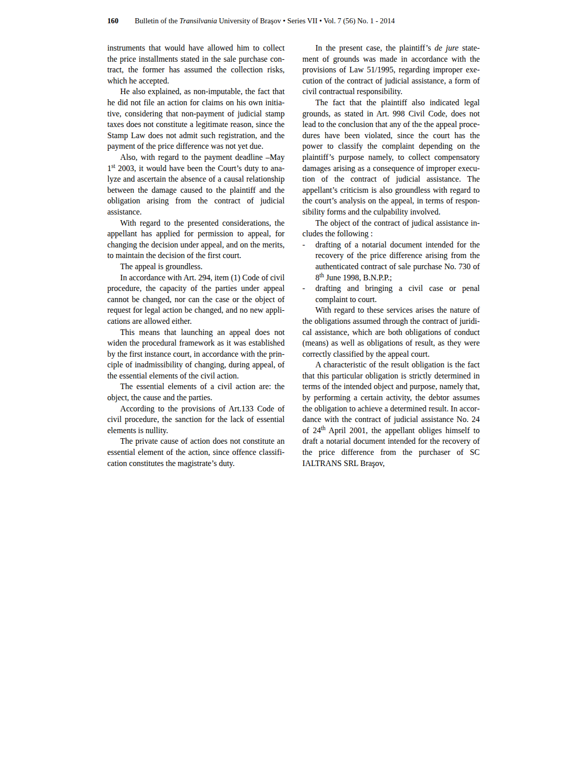160 Bulletin of the Transilvania University of Braşov • Series VII • Vol. 7 (56) No. 1 - 2014
instruments that would have allowed him to collect the price installments stated in the sale purchase contract, the former has assumed the collection risks, which he accepted.
He also explained, as non-imputable, the fact that he did not file an action for claims on his own initiative, considering that non-payment of judicial stamp taxes does not constitute a legitimate reason, since the Stamp Law does not admit such registration, and the payment of the price difference was not yet due.
Also, with regard to the payment deadline –May 1st 2003, it would have been the Court’s duty to analyze and ascertain the absence of a causal relationship between the damage caused to the plaintiff and the obligation arising from the contract of judicial assistance.
With regard to the presented considerations, the appellant has applied for permission to appeal, for changing the decision under appeal, and on the merits, to maintain the decision of the first court.
The appeal is groundless.
In accordance with Art. 294, item (1) Code of civil procedure, the capacity of the parties under appeal cannot be changed, nor can the case or the object of request for legal action be changed, and no new applications are allowed either.
This means that launching an appeal does not widen the procedural framework as it was established by the first instance court, in accordance with the principle of inadmissibility of changing, during appeal, of the essential elements of the civil action.
The essential elements of a civil action are: the object, the cause and the parties.
According to the provisions of Art.133 Code of civil procedure, the sanction for the lack of essential elements is nullity.
The private cause of action does not constitute an essential element of the action, since offence classification constitutes the magistrate’s duty.
In the present case, the plaintiff’s de jure statement of grounds was made in accordance with the provisions of Law 51/1995, regarding improper execution of the contract of judicial assistance, a form of civil contractual responsibility.
The fact that the plaintiff also indicated legal grounds, as stated in Art. 998 Civil Code, does not lead to the conclusion that any of the the appeal procedures have been violated, since the court has the power to classify the complaint depending on the plaintiff’s purpose namely, to collect compensatory damages arising as a consequence of improper execution of the contract of judicial assistance. The appellant’s criticism is also groundless with regard to the court’s analysis on the appeal, in terms of responsibility forms and the culpability involved.
The object of the contract of judical assistance includes the following :
drafting of a notarial document intended for the recovery of the price difference arising from the authenticated contract of sale purchase No. 730 of 8th June 1998, B.N.P.P.;
drafting and bringing a civil case or penal complaint to court.
With regard to these services arises the nature of the obligations assumed through the contract of juridical assistance, which are both obligations of conduct (means) as well as obligations of result, as they were correctly classified by the appeal court.
A characteristic of the result obligation is the fact that this particular obligation is strictly determined in terms of the intended object and purpose, namely that, by performing a certain activity, the debtor assumes the obligation to achieve a determined result. In accordance with the contract of judicial assistance No. 24 of 24th April 2001, the appellant obliges himself to draft a notarial document intended for the recovery of the price difference from the purchaser of SC IALTRANS SRL Braşov,